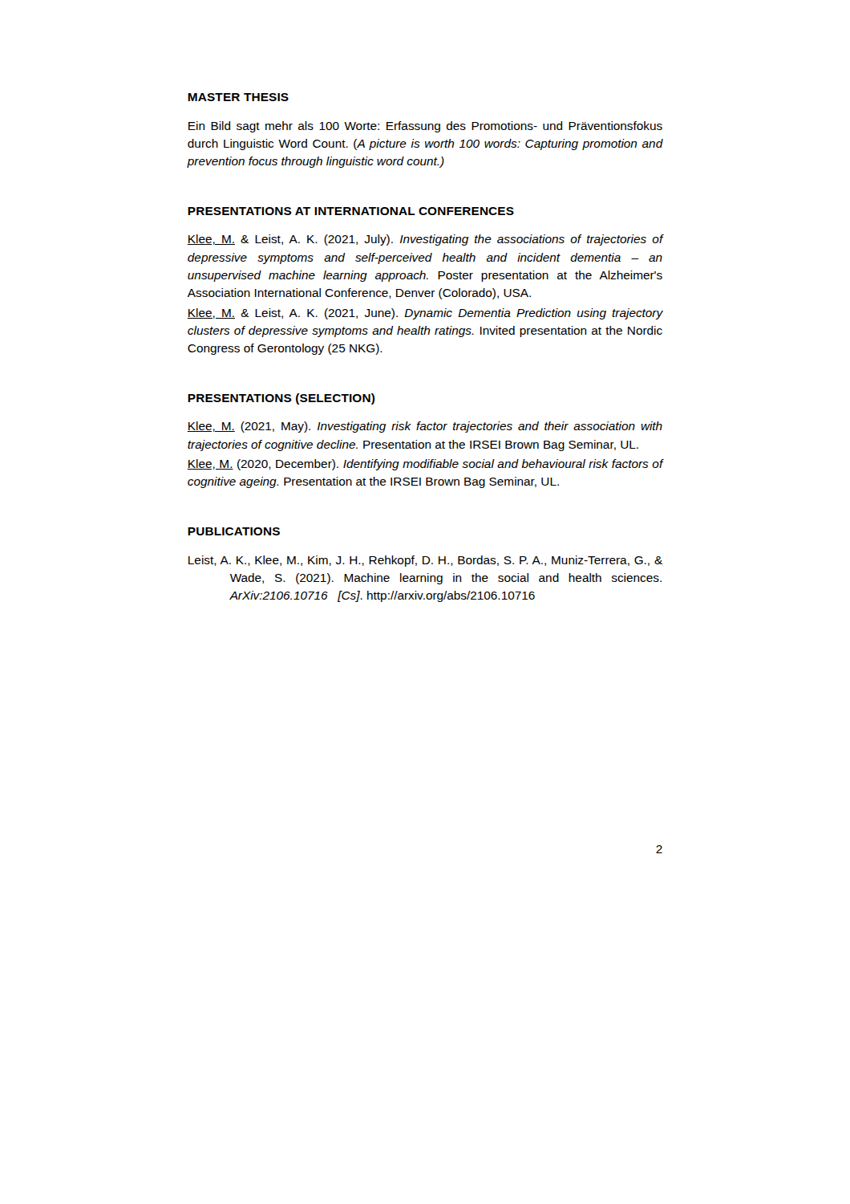MASTER THESIS
Ein Bild sagt mehr als 100 Worte: Erfassung des Promotions- und Präventionsfokus durch Linguistic Word Count. (A picture is worth 100 words: Capturing promotion and prevention focus through linguistic word count.)
PRESENTATIONS AT INTERNATIONAL CONFERENCES
Klee, M. & Leist, A. K. (2021, July). Investigating the associations of trajectories of depressive symptoms and self-perceived health and incident dementia – an unsupervised machine learning approach. Poster presentation at the Alzheimer's Association International Conference, Denver (Colorado), USA.
Klee, M. & Leist, A. K. (2021, June). Dynamic Dementia Prediction using trajectory clusters of depressive symptoms and health ratings. Invited presentation at the Nordic Congress of Gerontology (25 NKG).
PRESENTATIONS (SELECTION)
Klee, M. (2021, May). Investigating risk factor trajectories and their association with trajectories of cognitive decline. Presentation at the IRSEI Brown Bag Seminar, UL.
Klee, M. (2020, December). Identifying modifiable social and behavioural risk factors of cognitive ageing. Presentation at the IRSEI Brown Bag Seminar, UL.
PUBLICATIONS
Leist, A. K., Klee, M., Kim, J. H., Rehkopf, D. H., Bordas, S. P. A., Muniz-Terrera, G., & Wade, S. (2021). Machine learning in the social and health sciences. ArXiv:2106.10716 [Cs]. http://arxiv.org/abs/2106.10716
2